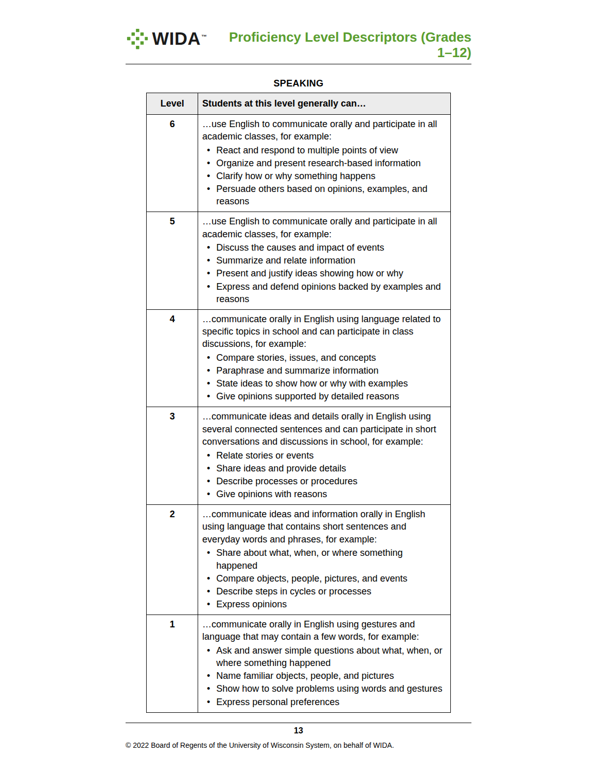WIDA™
Proficiency Level Descriptors (Grades 1–12)
SPEAKING
| Level | Students at this level generally can… |
| --- | --- |
| 6 | …use English to communicate orally and participate in all academic classes, for example: React and respond to multiple points of view Organize and present research-based information Clarify how or why something happens Persuade others based on opinions, examples, and reasons |
| 5 | …use English to communicate orally and participate in all academic classes, for example: Discuss the causes and impact of events Summarize and relate information Present and justify ideas showing how or why Express and defend opinions backed by examples and reasons |
| 4 | …communicate orally in English using language related to specific topics in school and can participate in class discussions, for example: Compare stories, issues, and concepts Paraphrase and summarize information State ideas to show how or why with examples Give opinions supported by detailed reasons |
| 3 | …communicate ideas and details orally in English using several connected sentences and can participate in short conversations and discussions in school, for example: Relate stories or events Share ideas and provide details Describe processes or procedures Give opinions with reasons |
| 2 | …communicate ideas and information orally in English using language that contains short sentences and everyday words and phrases, for example: Share about what, when, or where something happened Compare objects, people, pictures, and events Describe steps in cycles or processes Express opinions |
| 1 | …communicate orally in English using gestures and language that may contain a few words, for example: Ask and answer simple questions about what, when, or where something happened Name familiar objects, people, and pictures Show how to solve problems using words and gestures Express personal preferences |
13
© 2022 Board of Regents of the University of Wisconsin System, on behalf of WIDA.